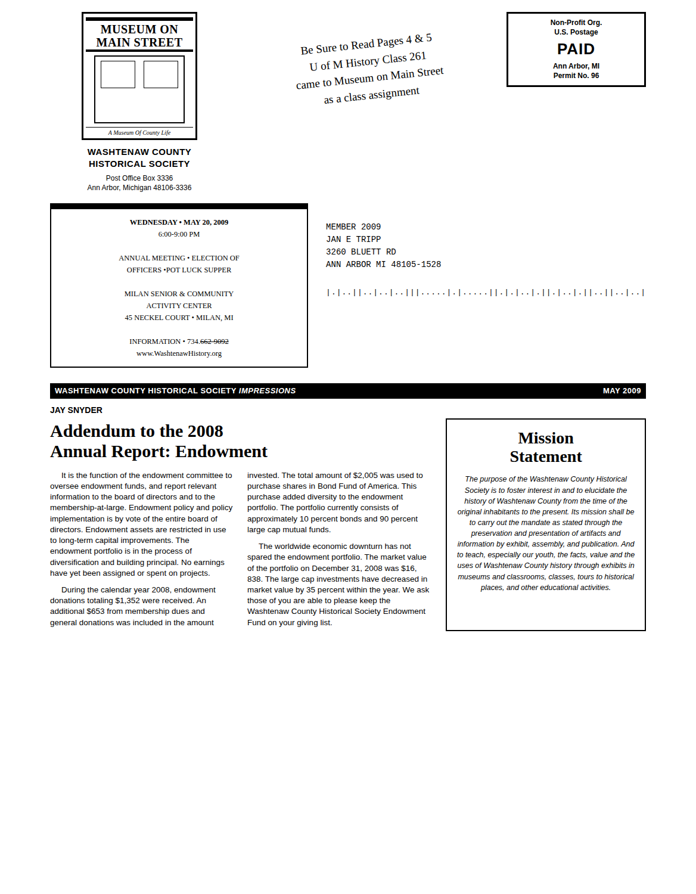MUSEUM ON
MAIN STREET
A Museum Of County Life
WASHTENAW COUNTY
HISTORICAL SOCIETY
Post Office Box 3336
Ann Arbor, Michigan 48106-3336
Be Sure to Read Pages 4 & 5
U of M History Class 261
came to Museum on Main Street
as a class assignment
Non-Profit Org.
U.S. Postage
PAID
Ann Arbor, MI
Permit No. 96
WEDNESDAY • MAY 20, 2009
6:00-9:00 PM
ANNUAL MEETING • ELECTION OF
OFFICERS •POT LUCK SUPPER
MILAN SENIOR & COMMUNITY
ACTIVITY CENTER
45 NECKEL COURT • MILAN, MI
INFORMATION • 734.662-9092
www.WashtenawHistory.org
MEMBER 2009
JAN E TRIPP
3260 BLUETT RD
ANN ARBOR MI 48105-1528
|.|..||..|..|..|||.....|.|.....||.|.|..|.||.|..|.||..||..|..|
WASHTENAW COUNTY HISTORICAL SOCIETY IMPRESSIONS MAY 2009
JAY SNYDER
Addendum to the 2008
Annual Report: Endowment
It is the function of the endowment committee to oversee endowment funds, and report relevant information to the board of directors and to the membership-at-large. Endowment policy and policy implementation is by vote of the entire board of directors. Endowment assets are restricted in use to long-term capital improvements. The endowment portfolio is in the process of diversification and building principal. No earnings have yet been assigned or spent on projects.
During the calendar year 2008, endowment donations totaling $1,352 were received. An additional $653 from membership dues and general donations was included in the amount invested. The total amount of $2,005 was used to purchase shares in Bond Fund of America. This purchase added diversity to the endowment portfolio. The portfolio currently consists of approximately 10 percent bonds and 90 percent large cap mutual funds.
The worldwide economic downturn has not spared the endowment portfolio. The market value of the portfolio on December 31, 2008 was $16, 838. The large cap investments have decreased in market value by 35 percent within the year. We ask those of you are able to please keep the Washtenaw County Historical Society Endowment Fund on your giving list.
Mission
Statement
The purpose of the Washtenaw County Historical Society is to foster interest in and to elucidate the history of Washtenaw County from the time of the original inhabitants to the present. Its mission shall be to carry out the mandate as stated through the preservation and presentation of artifacts and information by exhibit, assembly, and publication. And to teach, especially our youth, the facts, value and the uses of Washtenaw County history through exhibits in museums and classrooms, classes, tours to historical places, and other educational activities.